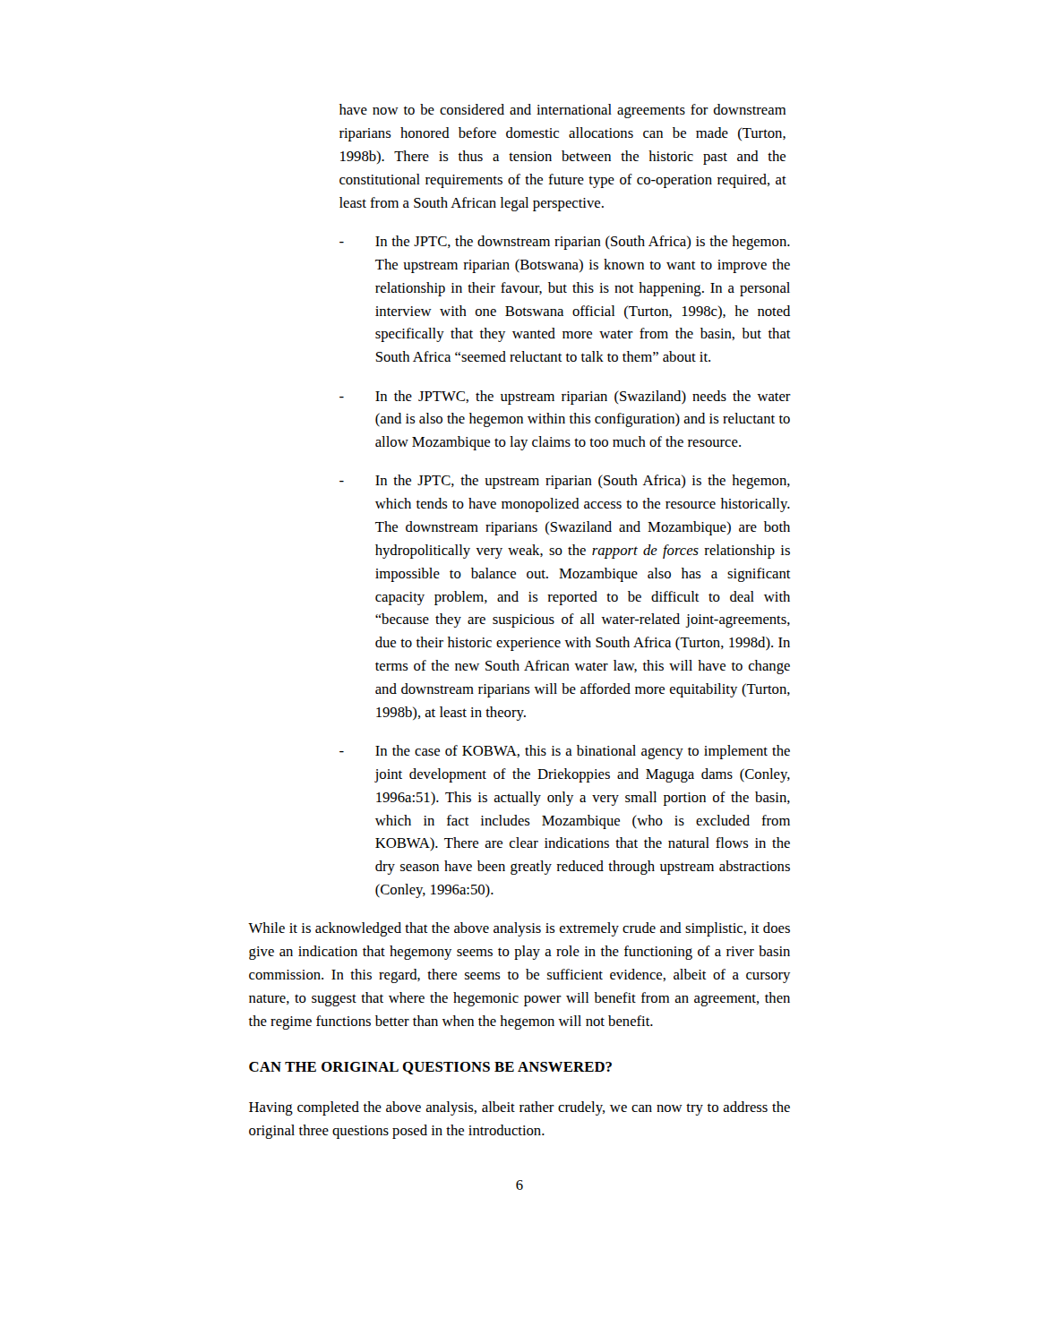have now to be considered and international agreements for downstream riparians honored before domestic allocations can be made (Turton, 1998b). There is thus a tension between the historic past and the constitutional requirements of the future type of co-operation required, at least from a South African legal perspective.
In the JPTC, the downstream riparian (South Africa) is the hegemon. The upstream riparian (Botswana) is known to want to improve the relationship in their favour, but this is not happening. In a personal interview with one Botswana official (Turton, 1998c), he noted specifically that they wanted more water from the basin, but that South Africa “seemed reluctant to talk to them” about it.
In the JPTWC, the upstream riparian (Swaziland) needs the water (and is also the hegemon within this configuration) and is reluctant to allow Mozambique to lay claims to too much of the resource.
In the JPTC, the upstream riparian (South Africa) is the hegemon, which tends to have monopolized access to the resource historically. The downstream riparians (Swaziland and Mozambique) are both hydropolitically very weak, so the rapport de forces relationship is impossible to balance out. Mozambique also has a significant capacity problem, and is reported to be difficult to deal with “because they are suspicious of all water-related joint-agreements, due to their historic experience with South Africa (Turton, 1998d). In terms of the new South African water law, this will have to change and downstream riparians will be afforded more equitability (Turton, 1998b), at least in theory.
In the case of KOBWA, this is a binational agency to implement the joint development of the Driekoppies and Maguga dams (Conley, 1996a:51). This is actually only a very small portion of the basin, which in fact includes Mozambique (who is excluded from KOBWA). There are clear indications that the natural flows in the dry season have been greatly reduced through upstream abstractions (Conley, 1996a:50).
While it is acknowledged that the above analysis is extremely crude and simplistic, it does give an indication that hegemony seems to play a role in the functioning of a river basin commission. In this regard, there seems to be sufficient evidence, albeit of a cursory nature, to suggest that where the hegemonic power will benefit from an agreement, then the regime functions better than when the hegemon will not benefit.
CAN THE ORIGINAL QUESTIONS BE ANSWERED?
Having completed the above analysis, albeit rather crudely, we can now try to address the original three questions posed in the introduction.
6